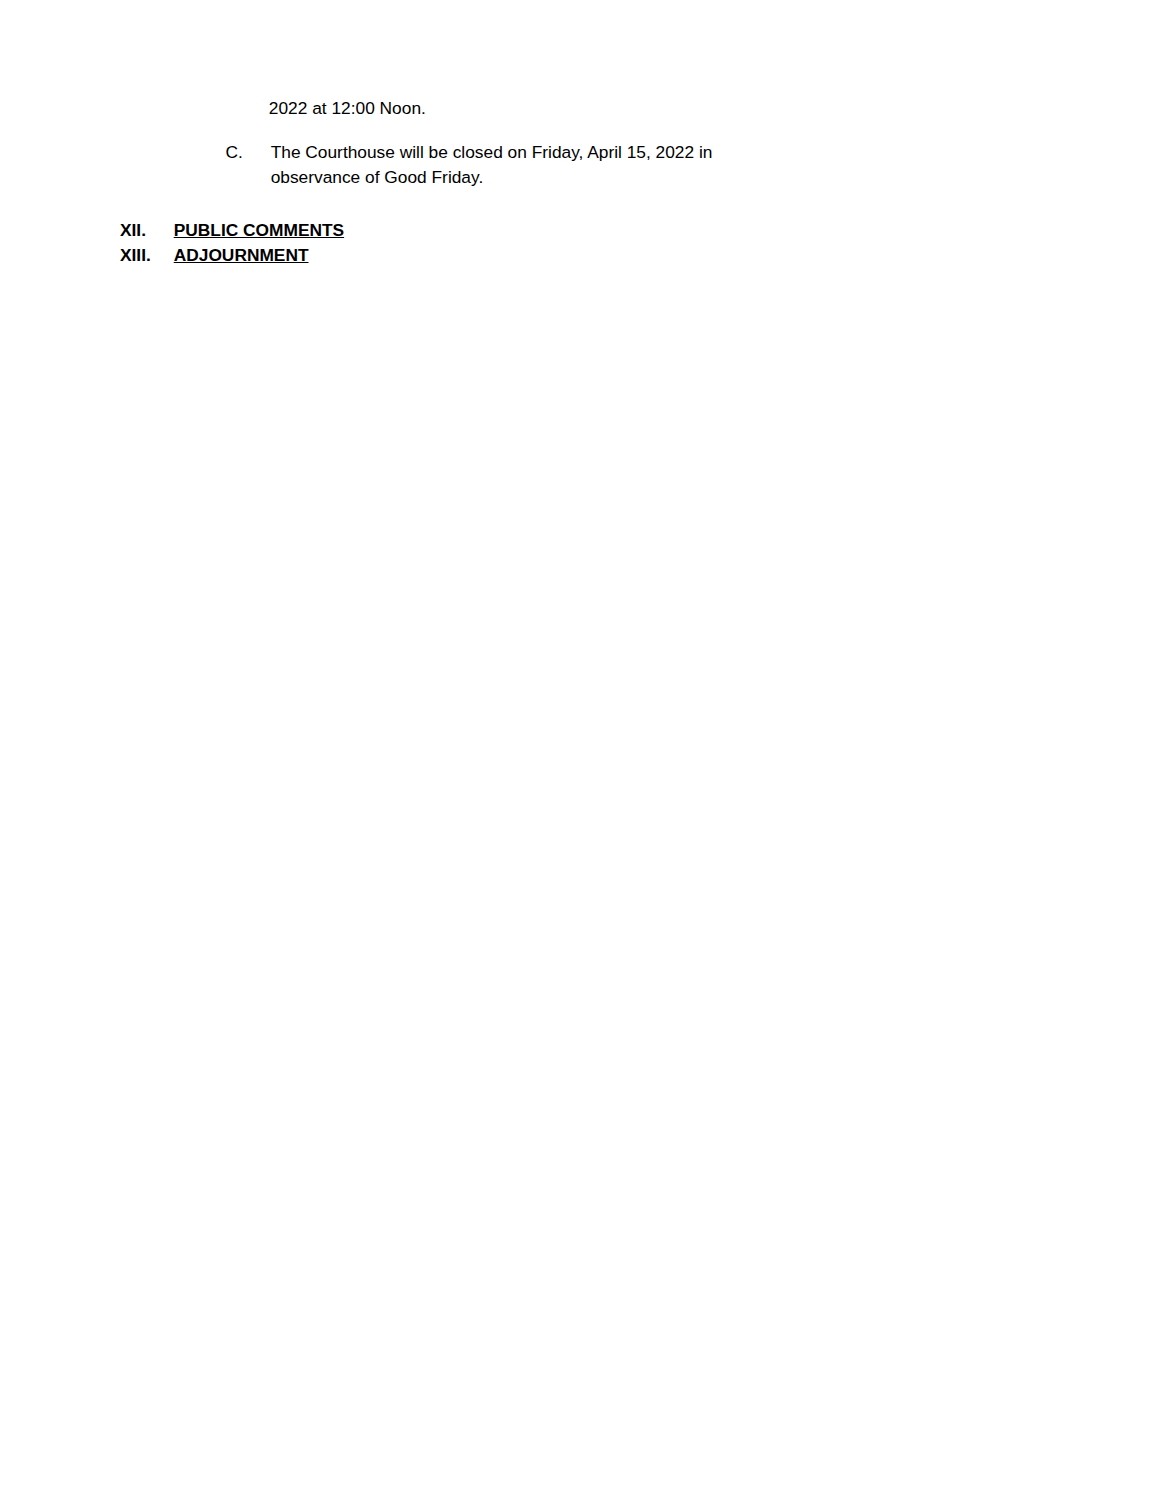2022 at 12:00 Noon.
C. The Courthouse will be closed on Friday, April 15, 2022 in observance of Good Friday.
XII. PUBLIC COMMENTS
XIII. ADJOURNMENT